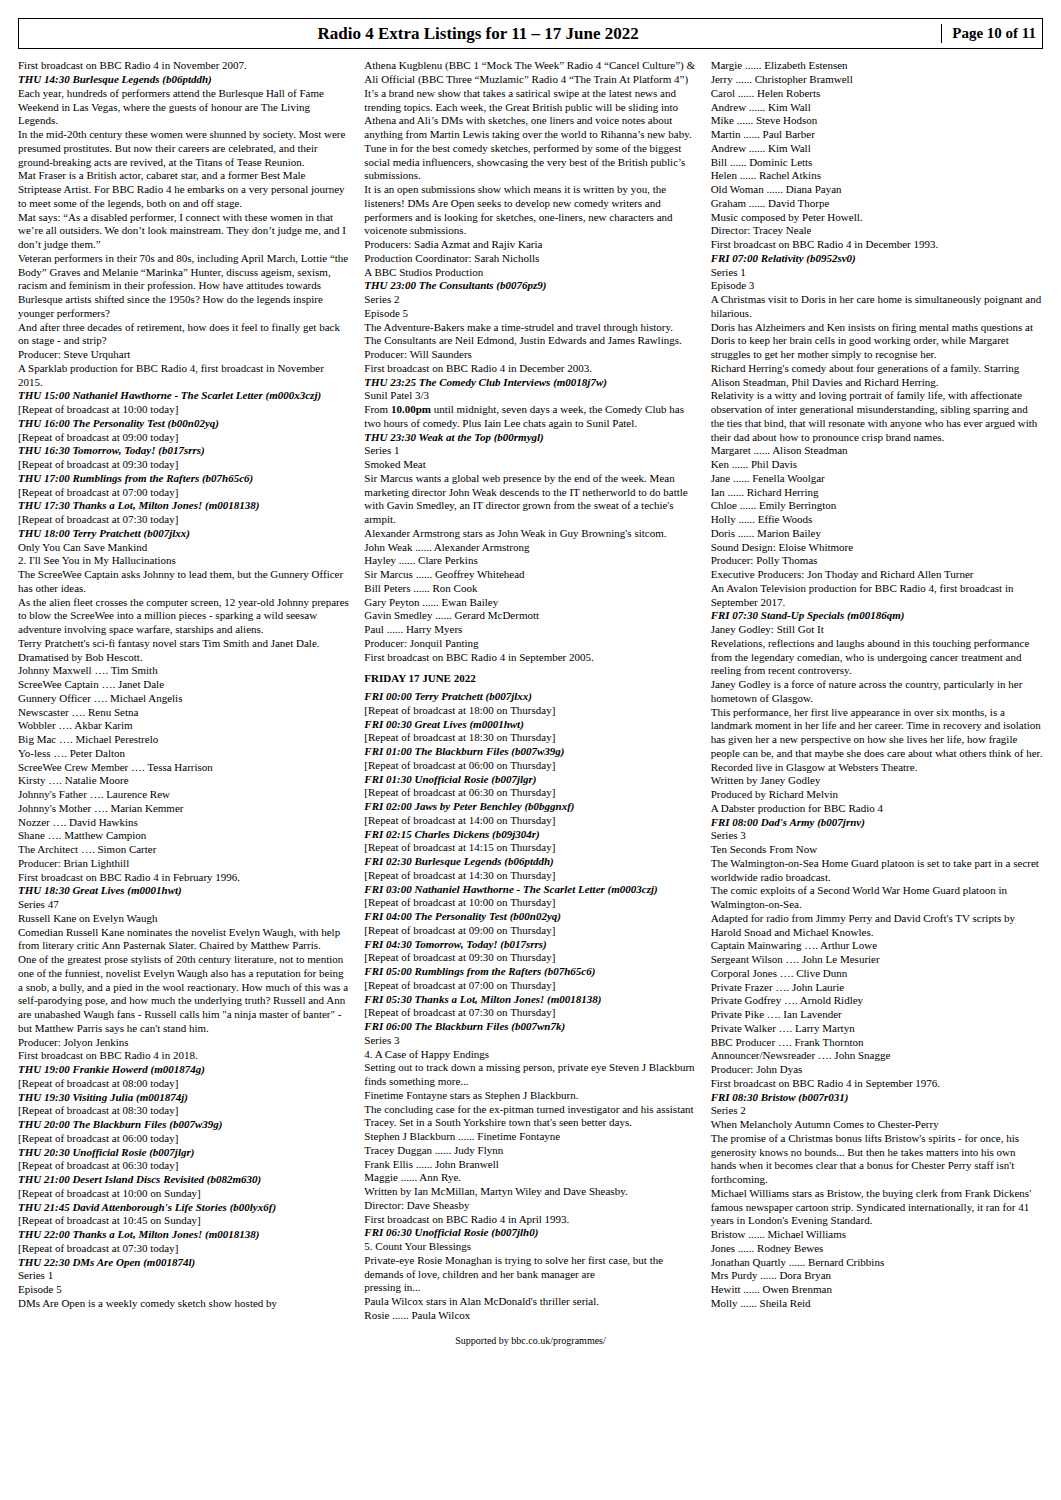Radio 4 Extra Listings for 11 – 17 June 2022
Page 10 of 11
First broadcast on BBC Radio 4 in November 2007.
THU 14:30 Burlesque Legends (b06ptddh)
Each year, hundreds of performers attend the Burlesque Hall of Fame Weekend in Las Vegas, where the guests of honour are The Living Legends.
In the mid-20th century these women were shunned by society. Most were presumed prostitutes. But now their careers are celebrated, and their ground-breaking acts are revived, at the Titans of Tease Reunion.
Mat Fraser is a British actor, cabaret star, and a former Best Male Striptease Artist. For BBC Radio 4 he embarks on a very personal journey to meet some of the legends, both on and off stage.
Mat says: “As a disabled performer, I connect with these women in that we’re all outsiders. We don’t look mainstream. They don’t judge me, and I don’t judge them.”
Veteran performers in their 70s and 80s, including April March, Lottie “the Body” Graves and Melanie “Marinka” Hunter, discuss ageism, sexism, racism and feminism in their profession. How have attitudes towards Burlesque artists shifted since the 1950s? How do the legends inspire younger performers?
And after three decades of retirement, how does it feel to finally get back on stage - and strip?
Producer: Steve Urquhart
A Sparklab production for BBC Radio 4, first broadcast in November 2015.
THU 15:00 Nathaniel Hawthorne - The Scarlet Letter (m000x3czj)
[Repeat of broadcast at 10:00 today]
THU 16:00 The Personality Test (b00n02yq)
[Repeat of broadcast at 09:00 today]
THU 16:30 Tomorrow, Today! (b017srrs)
[Repeat of broadcast at 09:30 today]
THU 17:00 Rumblings from the Rafters (b07h65c6)
[Repeat of broadcast at 07:00 today]
THU 17:30 Thanks a Lot, Milton Jones! (m0018138)
[Repeat of broadcast at 07:30 today]
THU 18:00 Terry Pratchett (b007jlxx)
Only You Can Save Mankind
2. I'll See You in My Hallucinations
The ScreeWee Captain asks Johnny to lead them, but the Gunnery Officer has other ideas.
As the alien fleet crosses the computer screen, 12 year-old Johnny prepares to blow the ScreeWee into a million pieces - sparking a wild seesaw adventure involving space warfare, starships and aliens.
Terry Pratchett's sci-fi fantasy novel stars Tim Smith and Janet Dale.
Dramatised by Bob Hescott.
Johnny Maxwell …. Tim Smith
ScreeWee Captain …. Janet Dale
Gunnery Officer …. Michael Angelis
Newscaster …. Renu Setna
Wobbler …. Akbar Karim
Big Mac …. Michael Perestrelo
Yo-less …. Peter Dalton
ScreeWee Crew Member …. Tessa Harrison
Kirsty …. Natalie Moore
Johnny's Father …. Laurence Rew
Johnny's Mother …. Marian Kemmer
Nozzer …. David Hawkins
Shane …. Matthew Campion
The Architect …. Simon Carter
Producer: Brian Lighthill
First broadcast on BBC Radio 4 in February 1996.
THU 18:30 Great Lives (m0001hwt)
Series 47
Russell Kane on Evelyn Waugh
Comedian Russell Kane nominates the novelist Evelyn Waugh, with help from literary critic Ann Pasternak Slater. Chaired by Matthew Parris.
One of the greatest prose stylists of 20th century literature, not to mention one of the funniest, novelist Evelyn Waugh also has a reputation for being a snob, a bully, and a pied in the wool reactionary. How much of this was a self-parodying pose, and how much the underlying truth? Russell and Ann are unabashed Waugh fans - Russell calls him "a ninja master of banter" - but Matthew Parris says he can't stand him.
Producer: Jolyon Jenkins
First broadcast on BBC Radio 4 in 2018.
THU 19:00 Frankie Howerd (m001874g)
[Repeat of broadcast at 08:00 today]
THU 19:30 Visiting Julia (m001874j)
[Repeat of broadcast at 08:30 today]
THU 20:00 The Blackburn Files (b007w39g)
[Repeat of broadcast at 06:00 today]
THU 20:30 Unofficial Rosie (b007jlgr)
[Repeat of broadcast at 06:30 today]
THU 21:00 Desert Island Discs Revisited (b082m630)
[Repeat of broadcast at 10:00 on Sunday]
THU 21:45 David Attenborough's Life Stories (b00lyx6f)
[Repeat of broadcast at 10:45 on Sunday]
THU 22:00 Thanks a Lot, Milton Jones! (m0018138)
[Repeat of broadcast at 07:30 today]
THU 22:30 DMs Are Open (m001874l)
Series 1
Episode 5
DMs Are Open is a weekly comedy sketch show hosted by
Athena Kugblenu (BBC 1 “Mock The Week” Radio 4 “Cancel Culture”) & Ali Official (BBC Three “Muzlamic” Radio 4 “The Train At Platform 4”)
It’s a brand new show that takes a satirical swipe at the latest news and trending topics. Each week, the Great British public will be sliding into Athena and Ali’s DMs with sketches, one liners and voice notes about anything from Martin Lewis taking over the world to Rihanna’s new baby. Tune in for the best comedy sketches, performed by some of the biggest social media influencers, showcasing the very best of the British public’s submissions.
It is an open submissions show which means it is written by you, the listeners! DMs Are Open seeks to develop new comedy writers and performers and is looking for sketches, one-liners, new characters and voicenote submissions.
Producers: Sadia Azmat and Rajiv Karia
Production Coordinator: Sarah Nicholls
A BBC Studios Production
THU 23:00 The Consultants (b0076pz9)
Series 2
Episode 5
The Adventure-Bakers make a time-strudel and travel through history.
The Consultants are Neil Edmond, Justin Edwards and James Rawlings.
Producer: Will Saunders
First broadcast on BBC Radio 4 in December 2003.
THU 23:25 The Comedy Club Interviews (m0018j7w)
Sunil Patel 3/3
From 10.00pm until midnight, seven days a week, the Comedy Club has two hours of comedy. Plus Iain Lee chats again to Sunil Patel.
THU 23:30 Weak at the Top (b00rmygl)
Series 1
Smoked Meat
Sir Marcus wants a global web presence by the end of the week. Mean marketing director John Weak descends to the IT netherworld to do battle with Gavin Smedley, an IT director grown from the sweat of a techie's armpit.
Alexander Armstrong stars as John Weak in Guy Browning's sitcom.
John Weak ...... Alexander Armstrong
Hayley ...... Clare Perkins
Sir Marcus ...... Geoffrey Whitehead
Bill Peters ...... Ron Cook
Gary Peyton ...... Ewan Bailey
Gavin Smedley ...... Gerard McDermott
Paul ...... Harry Myers
Producer: Jonquil Panting
First broadcast on BBC Radio 4 in September 2005.
FRIDAY 17 JUNE 2022
FRI 00:00 Terry Pratchett (b007jlxx)
[Repeat of broadcast at 18:00 on Thursday]
FRI 00:30 Great Lives (m0001hwt)
[Repeat of broadcast at 18:30 on Thursday]
FRI 01:00 The Blackburn Files (b007w39g)
[Repeat of broadcast at 06:00 on Thursday]
FRI 01:30 Unofficial Rosie (b007jlgr)
[Repeat of broadcast at 06:30 on Thursday]
FRI 02:00 Jaws by Peter Benchley (b0bggnxf)
[Repeat of broadcast at 14:00 on Thursday]
FRI 02:15 Charles Dickens (b09j304r)
[Repeat of broadcast at 14:15 on Thursday]
FRI 02:30 Burlesque Legends (b06ptddh)
[Repeat of broadcast at 14:30 on Thursday]
FRI 03:00 Nathaniel Hawthorne - The Scarlet Letter (m0003czj)
[Repeat of broadcast at 10:00 on Thursday]
FRI 04:00 The Personality Test (b00n02yq)
[Repeat of broadcast at 09:00 on Thursday]
FRI 04:30 Tomorrow, Today! (b017srrs)
[Repeat of broadcast at 09:30 on Thursday]
FRI 05:00 Rumblings from the Rafters (b07h65c6)
[Repeat of broadcast at 07:00 on Thursday]
FRI 05:30 Thanks a Lot, Milton Jones! (m0018138)
[Repeat of broadcast at 07:30 on Thursday]
FRI 06:00 The Blackburn Files (b007wn7k)
Series 3
4. A Case of Happy Endings
Setting out to track down a missing person, private eye Steven J Blackburn finds something more...
Finetime Fontayne stars as Stephen J Blackburn.
The concluding case for the ex-pitman turned investigator and his assistant Tracey. Set in a South Yorkshire town that's seen better days.
Stephen J Blackburn ...... Finetime Fontayne
Tracey Duggan ...... Judy Flynn
Frank Ellis ...... John Branwell
Maggie ...... Ann Rye.
Written by Ian McMillan, Martyn Wiley and Dave Sheasby.
Director: Dave Sheasby
First broadcast on BBC Radio 4 in April 1993.
FRI 06:30 Unofficial Rosie (b007jlh0)
5. Count Your Blessings
Private-eye Rosie Monaghan is trying to solve her first case, but the demands of love, children and her bank manager are
pressing in...
Paula Wilcox stars in Alan McDonald's thriller serial.
Rosie ...... Paula Wilcox
Margie ...... Elizabeth Estensen
Jerry ...... Christopher Bramwell
Carol ...... Helen Roberts
Andrew ...... Kim Wall
Mike ...... Steve Hodson
Martin ...... Paul Barber
Andrew ...... Kim Wall
Bill ...... Dominic Letts
Helen ...... Rachel Atkins
Old Woman ...... Diana Payan
Graham ...... David Thorpe
Music composed by Peter Howell.
Director: Tracey Neale
First broadcast on BBC Radio 4 in December 1993.
FRI 07:00 Relativity (b0952sv0)
Series 1
Episode 3
A Christmas visit to Doris in her care home is simultaneously poignant and hilarious.
Doris has Alzheimers and Ken insists on firing mental maths questions at Doris to keep her brain cells in good working order, while Margaret struggles to get her mother simply to recognise her.
Richard Herring's comedy about four generations of a family. Starring Alison Steadman, Phil Davies and Richard Herring.
Relativity is a witty and loving portrait of family life, with affectionate observation of inter generational misunderstanding, sibling sparring and the ties that bind, that will resonate with anyone who has ever argued with their dad about how to pronounce crisp brand names.
Margaret ...... Alison Steadman
Ken ...... Phil Davis
Jane ...... Fenella Woolgar
Ian ...... Richard Herring
Chloe ...... Emily Berrington
Holly ...... Effie Woods
Doris ...... Marion Bailey
Sound Design: Eloise Whitmore
Producer: Polly Thomas
Executive Producers: Jon Thoday and Richard Allen Turner
An Avalon Television production for BBC Radio 4, first broadcast in September 2017.
FRI 07:30 Stand-Up Specials (m00186qm)
Janey Godley: Still Got It
Revelations, reflections and laughs abound in this touching performance from the legendary comedian, who is undergoing cancer treatment and reeling from recent controversy.
Janey Godley is a force of nature across the country, particularly in her hometown of Glasgow.
This performance, her first live appearance in over six months, is a landmark moment in her life and her career. Time in recovery and isolation has given her a new perspective on how she lives her life, how fragile people can be, and that maybe she does care about what others think of her.
Recorded live in Glasgow at Websters Theatre.
Written by Janey Godley
Produced by Richard Melvin
A Dabster production for BBC Radio 4
FRI 08:00 Dad's Army (b007jrnv)
Series 3
Ten Seconds From Now
The Walmington-on-Sea Home Guard platoon is set to take part in a secret worldwide radio broadcast.
The comic exploits of a Second World War Home Guard platoon in Walmington-on-Sea.
Adapted for radio from Jimmy Perry and David Croft's TV scripts by Harold Snoad and Michael Knowles.
Captain Mainwaring …. Arthur Lowe
Sergeant Wilson …. John Le Mesurier
Corporal Jones …. Clive Dunn
Private Frazer …. John Laurie
Private Godfrey …. Arnold Ridley
Private Pike …. Ian Lavender
Private Walker …. Larry Martyn
BBC Producer …. Frank Thornton
Announcer/Newsreader …. John Snagge
Producer: John Dyas
First broadcast on BBC Radio 4 in September 1976.
FRI 08:30 Bristow (b007r031)
Series 2
When Melancholy Autumn Comes to Chester-Perry
The promise of a Christmas bonus lifts Bristow's spirits - for once, his generosity knows no bounds... But then he takes matters into his own hands when it becomes clear that a bonus for Chester Perry staff isn't forthcoming.
Michael Williams stars as Bristow, the buying clerk from Frank Dickens' famous newspaper cartoon strip. Syndicated internationally, it ran for 41 years in London's Evening Standard.
Bristow ...... Michael Williams
Jones ...... Rodney Bewes
Jonathan Quartly ...... Bernard Cribbins
Mrs Purdy ...... Dora Bryan
Hewitt ...... Owen Brenman
Molly ...... Sheila Reid
Supported by bbc.co.uk/programmes/